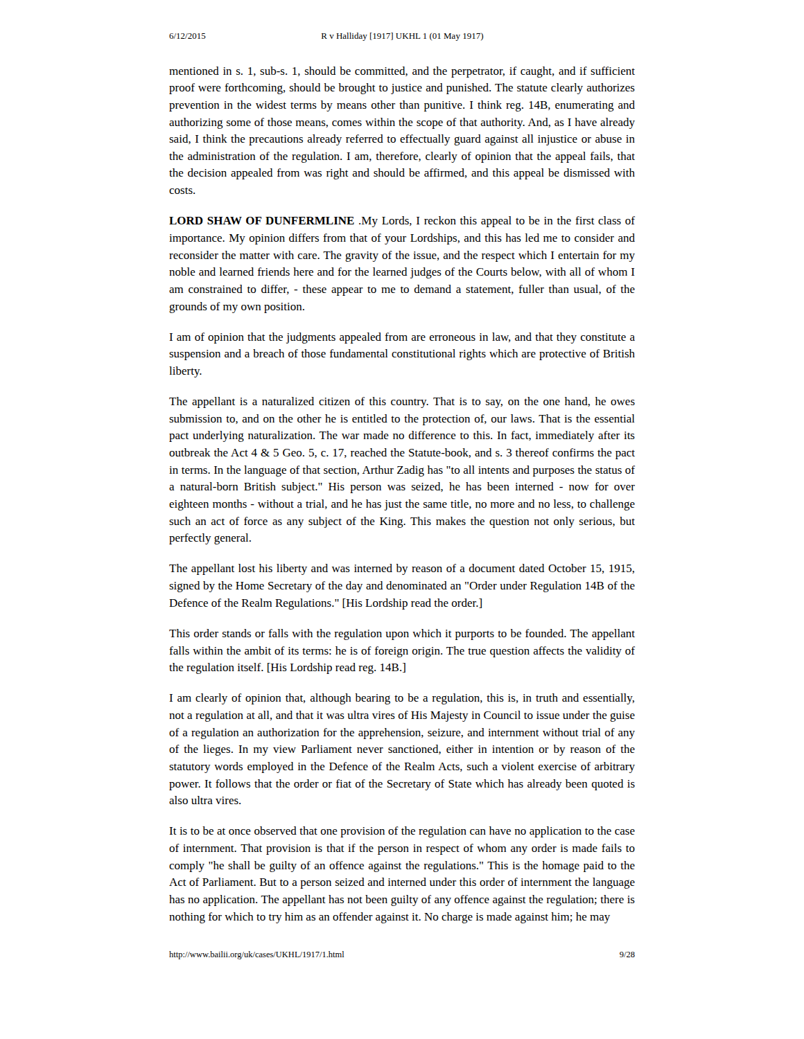6/12/2015
R v Halliday [1917] UKHL 1 (01 May 1917)
mentioned in s. 1, sub-s. 1, should be committed, and the perpetrator, if caught, and if sufficient proof were forthcoming, should be brought to justice and punished. The statute clearly authorizes prevention in the widest terms by means other than punitive. I think reg. 14B, enumerating and authorizing some of those means, comes within the scope of that authority. And, as I have already said, I think the precautions already referred to effectually guard against all injustice or abuse in the administration of the regulation. I am, therefore, clearly of opinion that the appeal fails, that the decision appealed from was right and should be affirmed, and this appeal be dismissed with costs.
LORD SHAW OF DUNFERMLINE .My Lords, I reckon this appeal to be in the first class of importance. My opinion differs from that of your Lordships, and this has led me to consider and reconsider the matter with care. The gravity of the issue, and the respect which I entertain for my noble and learned friends here and for the learned judges of the Courts below, with all of whom I am constrained to differ, - these appear to me to demand a statement, fuller than usual, of the grounds of my own position.
I am of opinion that the judgments appealed from are erroneous in law, and that they constitute a suspension and a breach of those fundamental constitutional rights which are protective of British liberty.
The appellant is a naturalized citizen of this country. That is to say, on the one hand, he owes submission to, and on the other he is entitled to the protection of, our laws. That is the essential pact underlying naturalization. The war made no difference to this. In fact, immediately after its outbreak the Act 4 & 5 Geo. 5, c. 17, reached the Statute-book, and s. 3 thereof confirms the pact in terms. In the language of that section, Arthur Zadig has "to all intents and purposes the status of a natural-born British subject." His person was seized, he has been interned - now for over eighteen months - without a trial, and he has just the same title, no more and no less, to challenge such an act of force as any subject of the King. This makes the question not only serious, but perfectly general.
The appellant lost his liberty and was interned by reason of a document dated October 15, 1915, signed by the Home Secretary of the day and denominated an "Order under Regulation 14B of the Defence of the Realm Regulations." [His Lordship read the order.]
This order stands or falls with the regulation upon which it purports to be founded. The appellant falls within the ambit of its terms: he is of foreign origin. The true question affects the validity of the regulation itself. [His Lordship read reg. 14B.]
I am clearly of opinion that, although bearing to be a regulation, this is, in truth and essentially, not a regulation at all, and that it was ultra vires of His Majesty in Council to issue under the guise of a regulation an authorization for the apprehension, seizure, and internment without trial of any of the lieges. In my view Parliament never sanctioned, either in intention or by reason of the statutory words employed in the Defence of the Realm Acts, such a violent exercise of arbitrary power. It follows that the order or fiat of the Secretary of State which has already been quoted is also ultra vires.
It is to be at once observed that one provision of the regulation can have no application to the case of internment. That provision is that if the person in respect of whom any order is made fails to comply "he shall be guilty of an offence against the regulations." This is the homage paid to the Act of Parliament. But to a person seized and interned under this order of internment the language has no application. The appellant has not been guilty of any offence against the regulation; there is nothing for which to try him as an offender against it. No charge is made against him; he may
http://www.bailii.org/uk/cases/UKHL/1917/1.html
9/28